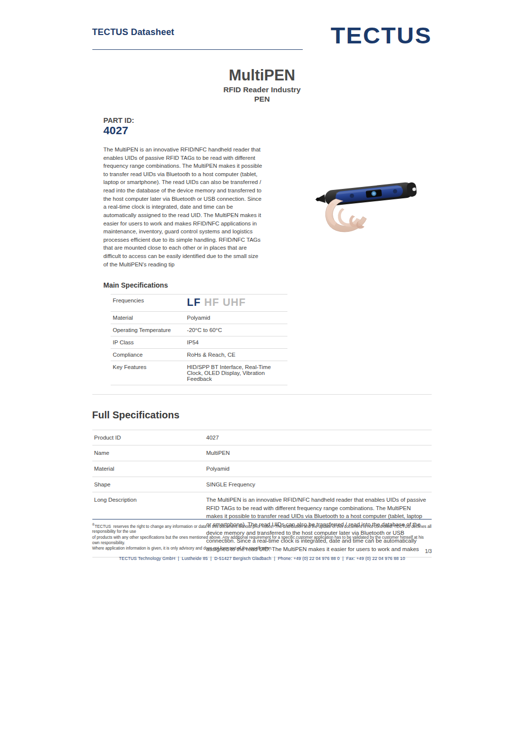TECTUS Datasheet
TECTUS
MultiPEN
RFID Reader Industry
PEN
PART ID:
4027
The MultiPEN is an innovative RFID/NFC handheld reader that enables UIDs of passive RFID TAGs to be read with different frequency range combinations. The MultiPEN makes it possible to transfer read UIDs via Bluetooth to a host computer (tablet, laptop or smartphone). The read UIDs can also be transferred / read into the database of the device memory and transferred to the host computer later via Bluetooth or USB connection. Since a real-time clock is integrated, date and time can be automatically assigned to the read UID. The MultiPEN makes it easier for users to work and makes RFID/NFC applications in maintenance, inventory, guard control systems and logistics processes efficient due to its simple handling. RFID/NFC TAGs that are mounted close to each other or in places that are difficult to access can be easily identified due to the small size of the MultiPEN's reading tip
Hand holding the MultiPEN RFID reader pen
Main Specifications
| Frequencies | LF HF UHF |
| Material | Polyamid |
| Operating Temperature | -20°C to 60°C |
| IP Class | IP54 |
| Compliance | RoHs & Reach, CE |
| Key Features | HID/SPP BT Interface, Real-Time Clock, OLED Display, Vibration Feedback |
Full Specifications
| Product ID | 4027 |
| Name | MultiPEN |
| Material | Polyamid |
| Shape | SINGLE Frequency |
| Long Description | The MultiPEN is an innovative RFID/NFC handheld reader that enables UIDs of passive RFID TAGs to be read with different frequency range combinations. The MultiPEN makes it possible to transfer read UIDs via Bluetooth to a host computer (tablet, laptop or smartphone). The read UIDs can also be transferred / read into the database of the device memory and transferred to the host computer later via Bluetooth or USB connection. Since a real-time clock is integrated, date and time can be automatically assigned to the read UID. The MultiPEN makes it easier for users to work and makes |
®TECTUS reserves the right to change any information or data in this document without prior notice. The distribution and the update of this document is not controlled. TECTUS declines all responsibility for the use
of products with any other specifications but the ones mentioned above. Any additional requirement for a specific customer application has to be validated by the customer himself at his own responsibility.
Where application information is given, it is only advisory and does not form part of the specification.
TECTUS Technology GmbH | Lustheide 85 | D-51427 Bergisch Gladbach | Phone: +49 (0) 22 04 976 88 0 | Fax: +49 (0) 22 04 976 88 10
1/3